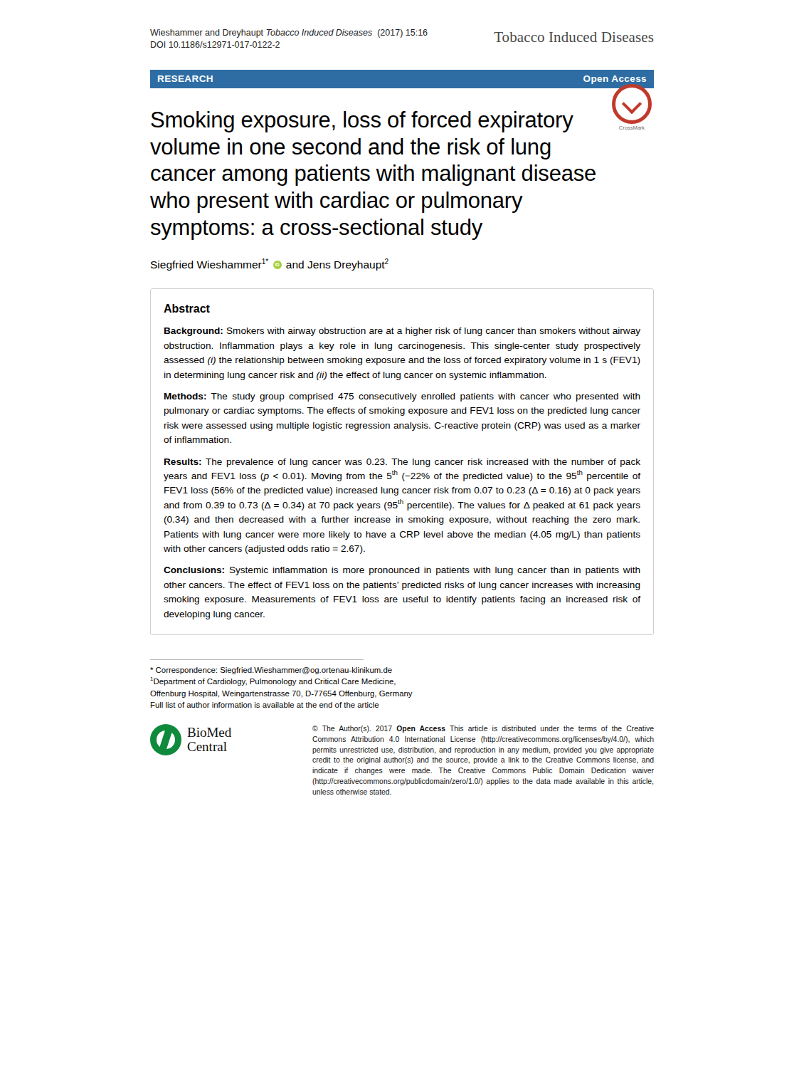Wieshammer and Dreyhaupt Tobacco Induced Diseases (2017) 15:16
DOI 10.1186/s12971-017-0122-2
Tobacco Induced Diseases
RESEARCH Open Access
CrossMark
Smoking exposure, loss of forced expiratory volume in one second and the risk of lung cancer among patients with malignant disease who present with cardiac or pulmonary symptoms: a cross-sectional study
Siegfried Wieshammer1* and Jens Dreyhaupt2
Abstract
Background: Smokers with airway obstruction are at a higher risk of lung cancer than smokers without airway obstruction. Inflammation plays a key role in lung carcinogenesis. This single-center study prospectively assessed (i) the relationship between smoking exposure and the loss of forced expiratory volume in 1 s (FEV1) in determining lung cancer risk and (ii) the effect of lung cancer on systemic inflammation.
Methods: The study group comprised 475 consecutively enrolled patients with cancer who presented with pulmonary or cardiac symptoms. The effects of smoking exposure and FEV1 loss on the predicted lung cancer risk were assessed using multiple logistic regression analysis. C-reactive protein (CRP) was used as a marker of inflammation.
Results: The prevalence of lung cancer was 0.23. The lung cancer risk increased with the number of pack years and FEV1 loss (p < 0.01). Moving from the 5th (−22% of the predicted value) to the 95th percentile of FEV1 loss (56% of the predicted value) increased lung cancer risk from 0.07 to 0.23 (Δ = 0.16) at 0 pack years and from 0.39 to 0.73 (Δ = 0.34) at 70 pack years (95th percentile). The values for Δ peaked at 61 pack years (0.34) and then decreased with a further increase in smoking exposure, without reaching the zero mark. Patients with lung cancer were more likely to have a CRP level above the median (4.05 mg/L) than patients with other cancers (adjusted odds ratio = 2.67).
Conclusions: Systemic inflammation is more pronounced in patients with lung cancer than in patients with other cancers. The effect of FEV1 loss on the patients’ predicted risks of lung cancer increases with increasing smoking exposure. Measurements of FEV1 loss are useful to identify patients facing an increased risk of developing lung cancer.
* Correspondence: Siegfried.Wieshammer@og.ortenau-klinikum.de
1Department of Cardiology, Pulmonology and Critical Care Medicine,
Offenburg Hospital, Weingartenstrasse 70, D-77654 Offenburg, Germany
Full list of author information is available at the end of the article
BioMedCentral
© The Author(s). 2017 Open Access This article is distributed under the terms of the Creative Commons Attribution 4.0 International License (http://creativecommons.org/licenses/by/4.0/), which permits unrestricted use, distribution, and reproduction in any medium, provided you give appropriate credit to the original author(s) and the source, provide a link to the Creative Commons license, and indicate if changes were made. The Creative Commons Public Domain Dedication waiver (http://creativecommons.org/publicdomain/zero/1.0/) applies to the data made available in this article, unless otherwise stated.